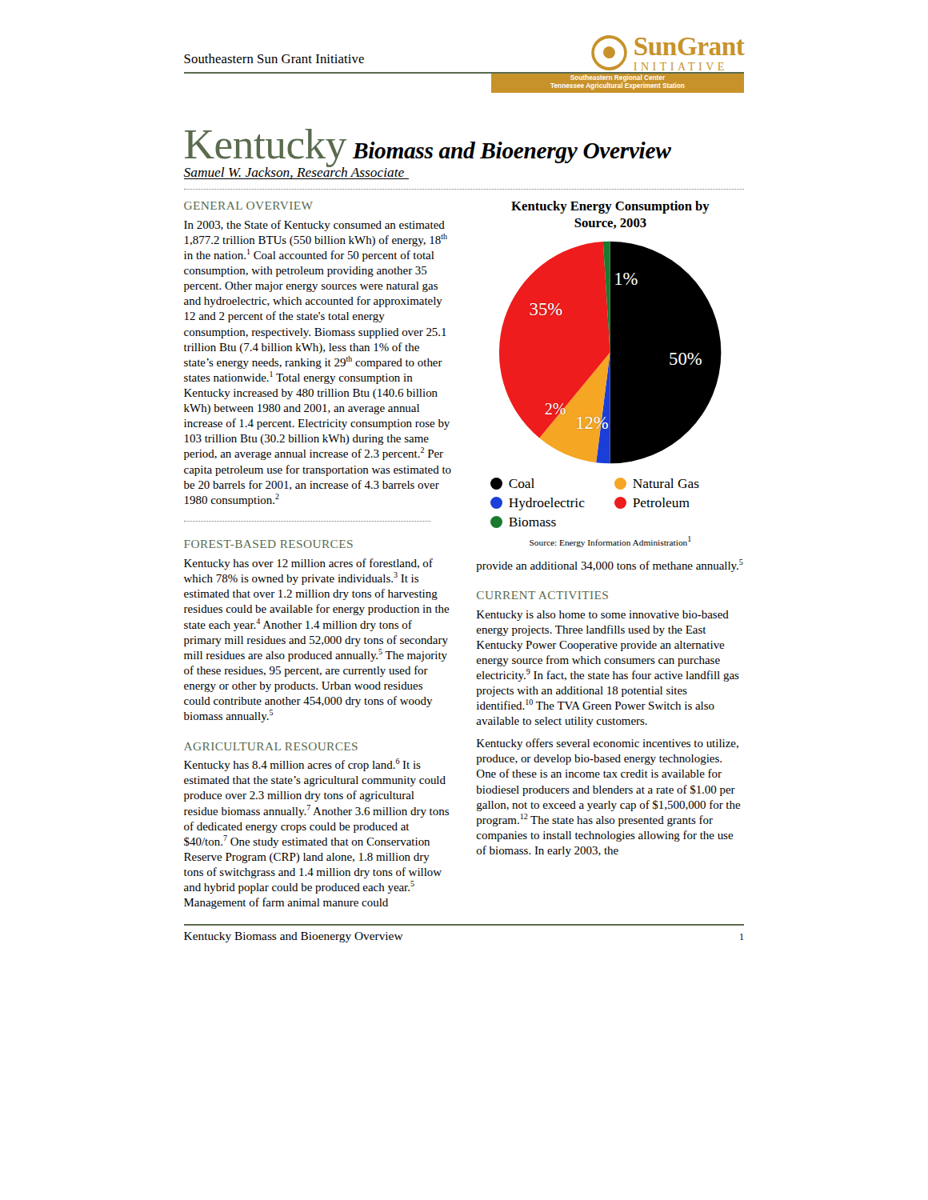Southeastern Sun Grant Initiative
⦿ SunGrant
INITIATIVE
Southeastern Regional Center
Tennessee Agricultural Experiment Station
Kentucky Biomass and Bioenergy Overview
Samuel W. Jackson, Research Associate
General Overview
In 2003, the State of Kentucky consumed an estimated 1,877.2 trillion BTUs (550 billion kWh) of energy, 18th in the nation.1 Coal accounted for 50 percent of total consumption, with petroleum providing another 35 percent. Other major energy sources were natural gas and hydroelectric, which accounted for approximately 12 and 2 percent of the state's total energy consumption, respectively. Biomass supplied over 25.1 trillion Btu (7.4 billion kWh), less than 1% of the state’s energy needs, ranking it 29th compared to other states nationwide.1 Total energy consumption in Kentucky increased by 480 trillion Btu (140.6 billion kWh) between 1980 and 2001, an average annual increase of 1.4 percent. Electricity consumption rose by 103 trillion Btu (30.2 billion kWh) during the same period, an average annual increase of 2.3 percent.2 Per capita petroleum use for transportation was estimated to be 20 barrels for 2001, an increase of 4.3 barrels over 1980 consumption.2
Forest-Based Resources
Kentucky has over 12 million acres of forestland, of which 78% is owned by private individuals.3 It is estimated that over 1.2 million dry tons of harvesting residues could be available for energy production in the state each year.4 Another 1.4 million dry tons of primary mill residues and 52,000 dry tons of secondary mill residues are also produced annually.5 The majority of these residues, 95 percent, are currently used for energy or other by products. Urban wood residues could contribute another 454,000 dry tons of woody biomass annually.5
Agricultural Resources
Kentucky has 8.4 million acres of crop land.6 It is estimated that the state’s agricultural community could produce over 2.3 million dry tons of agricultural residue biomass annually.7 Another 3.6 million dry tons of dedicated energy crops could be produced at $40/ton.7 One study estimated that on Conservation Reserve Program (CRP) land alone, 1.8 million dry tons of switchgrass and 1.4 million dry tons of willow and hybrid poplar could be produced each year.5 Management of farm animal manure could
Kentucky Energy Consumption by
Source, 2003
50% 35% 12% 2% 1%
Coal
Natural Gas
Hydroelectric
Petroleum
Biomass
Source: Energy Information Administration1
provide an additional 34,000 tons of methane annually.5
Current Activities
Kentucky is also home to some innovative bio-based energy projects. Three landfills used by the East Kentucky Power Cooperative provide an alternative energy source from which consumers can purchase electricity.9 In fact, the state has four active landfill gas projects with an additional 18 potential sites identified.10 The TVA Green Power Switch is also available to select utility customers.
Kentucky offers several economic incentives to utilize, produce, or develop bio-based energy technologies. One of these is an income tax credit is available for biodiesel producers and blenders at a rate of $1.00 per gallon, not to exceed a yearly cap of $1,500,000 for the program.12 The state has also presented grants for companies to install technologies allowing for the use of biomass. In early 2003, the
Kentucky Biomass and Bioenergy Overview 1